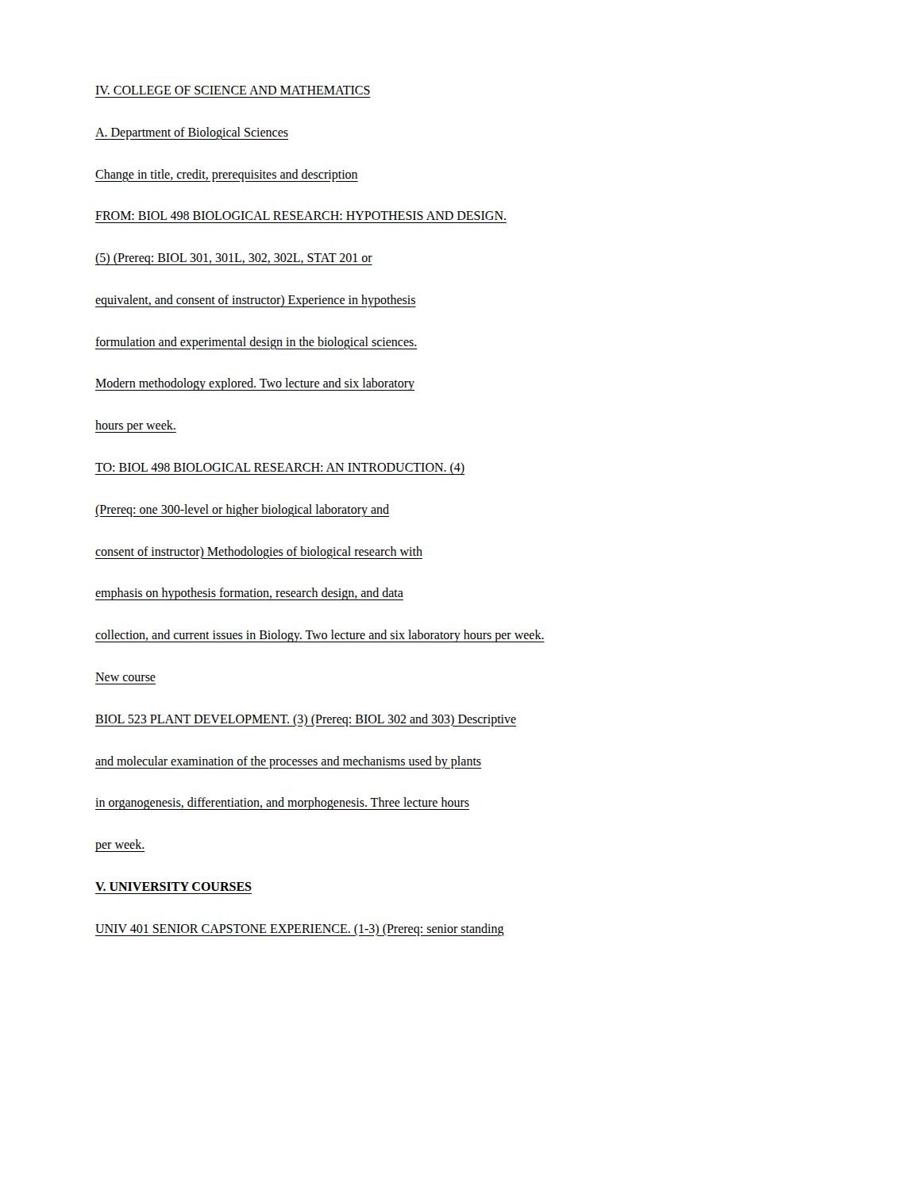IV. COLLEGE OF SCIENCE AND MATHEMATICS
A. Department of Biological Sciences
Change in title, credit, prerequisites and description
FROM: BIOL 498 BIOLOGICAL RESEARCH: HYPOTHESIS AND DESIGN.
(5) (Prereq: BIOL 301, 301L, 302, 302L, STAT 201 or
equivalent, and consent of instructor) Experience in hypothesis
formulation and experimental design in the biological sciences.
Modern methodology explored. Two lecture and six laboratory
hours per week.
TO: BIOL 498 BIOLOGICAL RESEARCH: AN INTRODUCTION. (4)
(Prereq: one 300-level or higher biological laboratory and
consent of instructor) Methodologies of biological research with
emphasis on hypothesis formation, research design, and data
collection, and current issues in Biology. Two lecture and six laboratory hours per week.
New course
BIOL 523 PLANT DEVELOPMENT. (3) (Prereq: BIOL 302 and 303) Descriptive
and molecular examination of the processes and mechanisms used by plants
in organogenesis, differentiation, and morphogenesis. Three lecture hours
per week.
V. UNIVERSITY COURSES
UNIV 401 SENIOR CAPSTONE EXPERIENCE. (1-3) (Prereq: senior standing